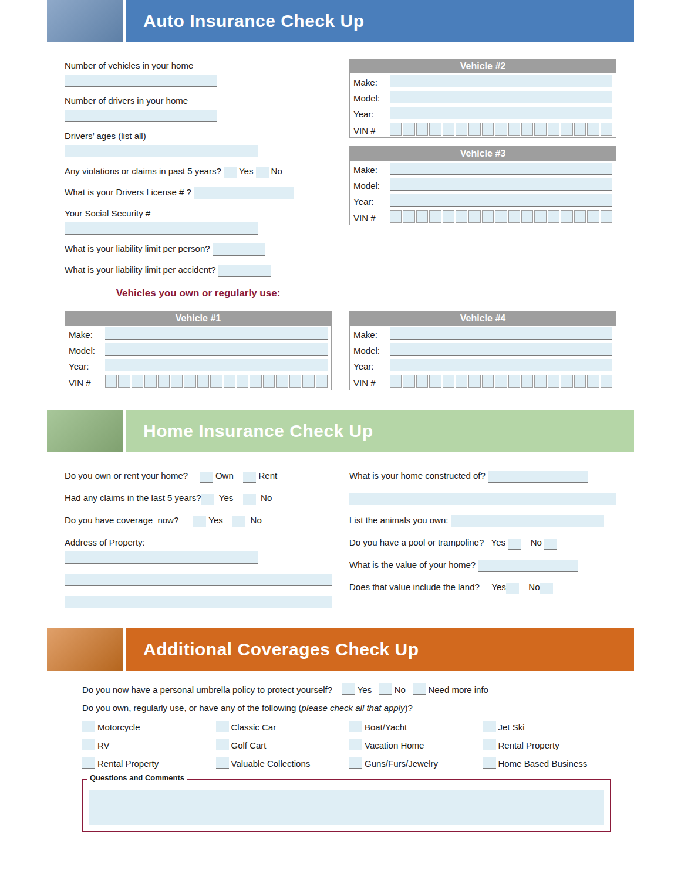Auto Insurance Check Up
Number of vehicles in your home
Number of drivers in your home
Drivers’ ages (list all)
Any violations or claims in past 5 years? Yes No
What is your Drivers License # ?
Your Social Security #
What is your liability limit per person?
What is your liability limit per accident?
Vehicles you own or regularly use:
Vehicle #2
Make:
Model:
Year:
VIN #
Vehicle #3
Make:
Model:
Year:
VIN #
Vehicle #1
Make:
Model:
Year:
VIN #
Vehicle #4
Make:
Model:
Year:
VIN #
Home Insurance Check Up
Do you own or rent your home? Own Rent
Had any claims in the last 5 years? Yes No
Do you have coverage now? Yes No
Address of Property:
What is your home constructed of?
List the animals you own:
Do you have a pool or trampoline? Yes No
What is the value of your home?
Does that value include the land? Yes No
Additional Coverages Check Up
Do you now have a personal umbrella policy to protect yourself? Yes No Need more info
Do you own, regularly use, or have any of the following (please check all that apply)?
Motorcycle
Classic Car
Boat/Yacht
Jet Ski
RV
Golf Cart
Vacation Home
Rental Property
Rental Property
Valuable Collections
Guns/Furs/Jewelry
Home Based Business
Questions and Comments